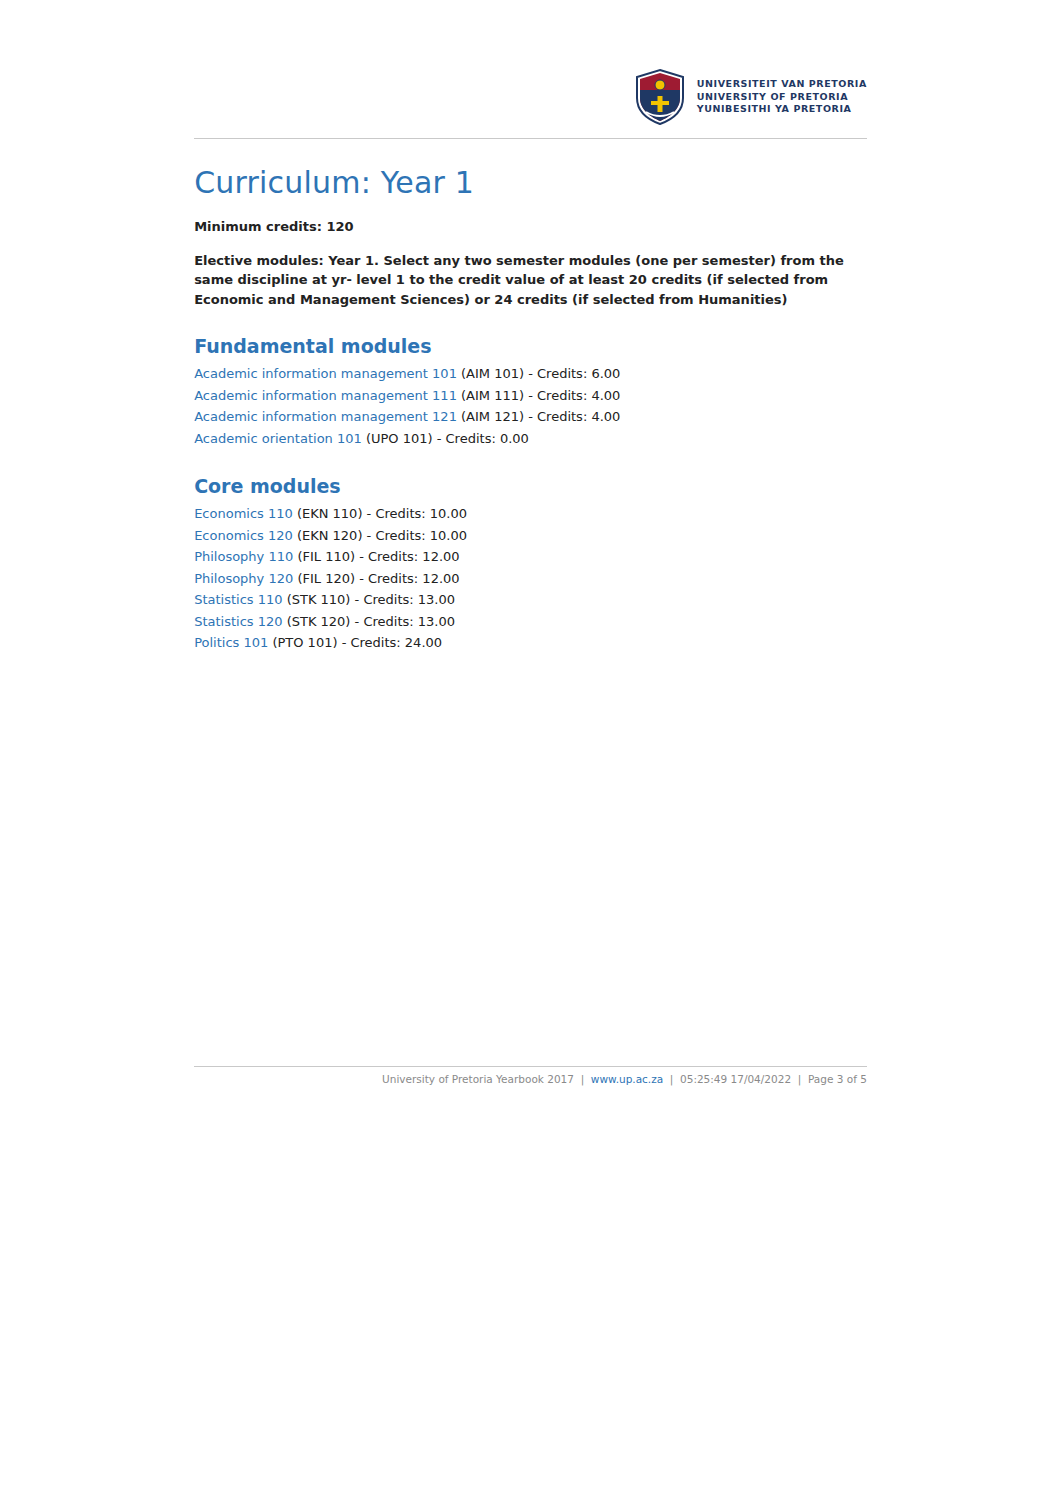Universiteit van Pretoria University of Pretoria Yunibesithi ya Pretoria
Curriculum: Year 1
Minimum credits: 120
Elective modules: Year 1. Select any two semester modules (one per semester) from the same discipline at yr- level 1 to the credit value of at least 20 credits (if selected from Economic and Management Sciences) or 24 credits (if selected from Humanities)
Fundamental modules
Academic information management 101 (AIM 101) - Credits: 6.00
Academic information management 111 (AIM 111) - Credits: 4.00
Academic information management 121 (AIM 121) - Credits: 4.00
Academic orientation 101 (UPO 101) - Credits: 0.00
Core modules
Economics 110 (EKN 110) - Credits: 10.00
Economics 120 (EKN 120) - Credits: 10.00
Philosophy 110 (FIL 110) - Credits: 12.00
Philosophy 120 (FIL 120) - Credits: 12.00
Statistics 110 (STK 110) - Credits: 13.00
Statistics 120 (STK 120) - Credits: 13.00
Politics 101 (PTO 101) - Credits: 24.00
University of Pretoria Yearbook 2017 | www.up.ac.za | 05:25:49 17/04/2022 | Page 3 of 5